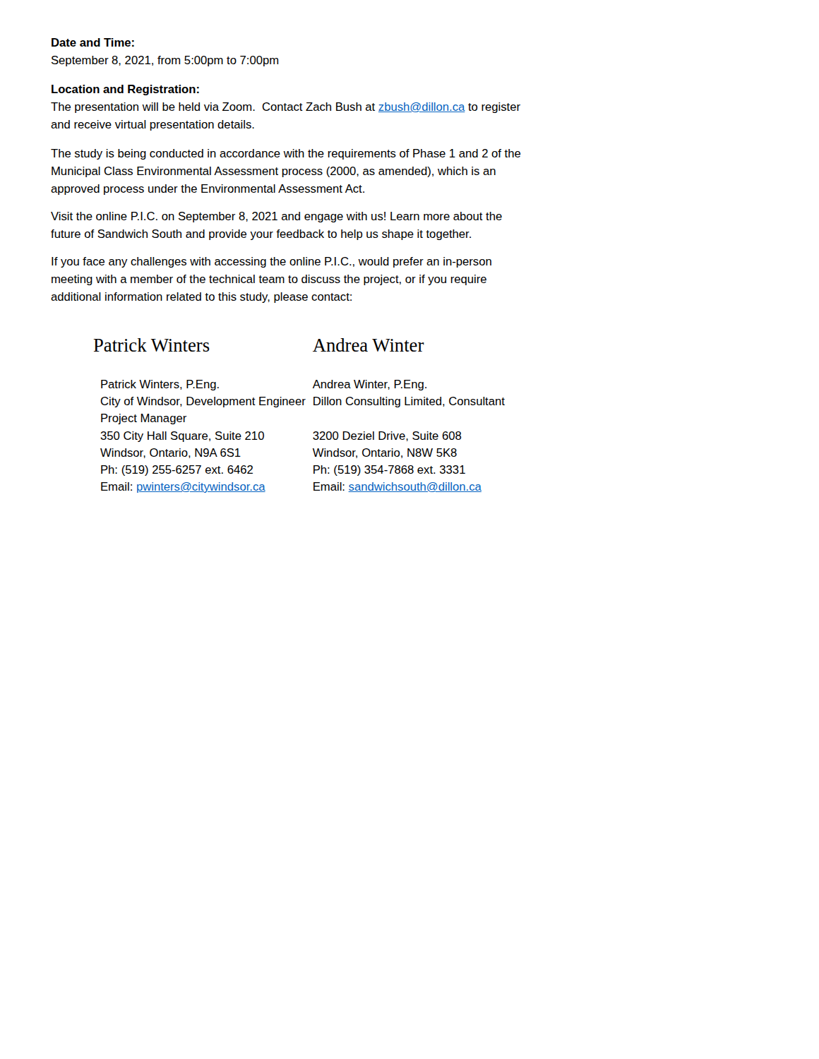Date and Time:
September 8, 2021, from 5:00pm to 7:00pm
Location and Registration:
The presentation will be held via Zoom. Contact Zach Bush at zbush@dillon.ca to register and receive virtual presentation details.
The study is being conducted in accordance with the requirements of Phase 1 and 2 of the Municipal Class Environmental Assessment process (2000, as amended), which is an approved process under the Environmental Assessment Act.
Visit the online P.I.C. on September 8, 2021 and engage with us! Learn more about the future of Sandwich South and provide your feedback to help us shape it together.
If you face any challenges with accessing the online P.I.C., would prefer an in-person meeting with a member of the technical team to discuss the project, or if you require additional information related to this study, please contact:
| Patrick Winters | Andrea Winter |
| Patrick Winters, P.Eng. City of Windsor, Development Engineer Project Manager 350 City Hall Square, Suite 210 Windsor, Ontario, N9A 6S1 Ph: (519) 255-6257 ext. 6462 Email: pwinters@citywindsor.ca | Andrea Winter, P.Eng. Dillon Consulting Limited, Consultant 3200 Deziel Drive, Suite 608 Windsor, Ontario, N8W 5K8 Ph: (519) 354-7868 ext. 3331 Email: sandwichsouth@dillon.ca |